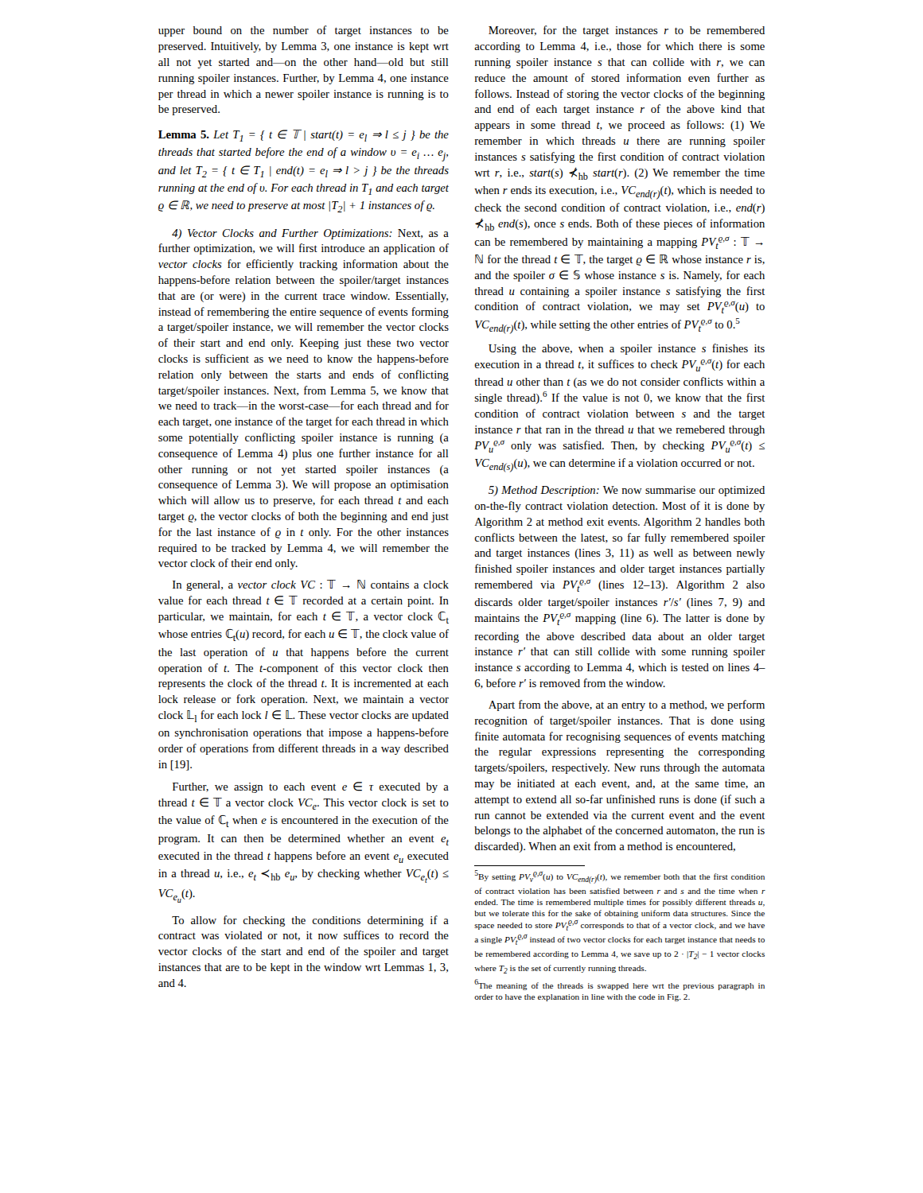upper bound on the number of target instances to be preserved. Intuitively, by Lemma 3, one instance is kept wrt all not yet started and—on the other hand—old but still running spoiler instances. Further, by Lemma 4, one instance per thread in which a newer spoiler instance is running is to be preserved.
Lemma 5. Let T1 = { t ∈ 𝕋 | start(t) = el ⇒ l ≤ j } be the threads that started before the end of a window υ = ei … ej, and let T2 = { t ∈ T1 | end(t) = el ⇒ l > j } be the threads running at the end of υ. For each thread in T1 and each target ϱ ∈ ℝ, we need to preserve at most |T2| + 1 instances of ϱ.
4) Vector Clocks and Further Optimizations: Next, as a further optimization, we will first introduce an application of vector clocks for efficiently tracking information about the happens-before relation between the spoiler/target instances that are (or were) in the current trace window. Essentially, instead of remembering the entire sequence of events forming a target/spoiler instance, we will remember the vector clocks of their start and end only. Keeping just these two vector clocks is sufficient as we need to know the happens-before relation only between the starts and ends of conflicting target/spoiler instances. Next, from Lemma 5, we know that we need to track—in the worst-case—for each thread and for each target, one instance of the target for each thread in which some potentially conflicting spoiler instance is running (a consequence of Lemma 4) plus one further instance for all other running or not yet started spoiler instances (a consequence of Lemma 3). We will propose an optimisation which will allow us to preserve, for each thread t and each target ϱ, the vector clocks of both the beginning and end just for the last instance of ϱ in t only. For the other instances required to be tracked by Lemma 4, we will remember the vector clock of their end only.
In general, a vector clock VC : 𝕋 → ℕ contains a clock value for each thread t ∈ 𝕋 recorded at a certain point. In particular, we maintain, for each t ∈ 𝕋, a vector clock ℂt whose entries ℂt(u) record, for each u ∈ 𝕋, the clock value of the last operation of u that happens before the current operation of t. The t-component of this vector clock then represents the clock of the thread t. It is incremented at each lock release or fork operation. Next, we maintain a vector clock 𝕃l for each lock l ∈ 𝕃. These vector clocks are updated on synchronisation operations that impose a happens-before order of operations from different threads in a way described in [19].
Further, we assign to each event e ∈ τ executed by a thread t ∈ 𝕋 a vector clock VCe. This vector clock is set to the value of ℂt when e is encountered in the execution of the program. It can then be determined whether an event et executed in the thread t happens before an event eu executed in a thread u, i.e., et ≺hb eu, by checking whether VCet(t) ≤ VCeu(t).
To allow for checking the conditions determining if a contract was violated or not, it now suffices to record the vector clocks of the start and end of the spoiler and target instances that are to be kept in the window wrt Lemmas 1, 3, and 4.
Moreover, for the target instances r to be remembered according to Lemma 4, i.e., those for which there is some running spoiler instance s that can collide with r, we can reduce the amount of stored information even further as follows. Instead of storing the vector clocks of the beginning and end of each target instance r of the above kind that appears in some thread t, we proceed as follows: (1) We remember in which threads u there are running spoiler instances s satisfying the first condition of contract violation wrt r, i.e., start(s) ⊀hb start(r). (2) We remember the time when r ends its execution, i.e., VCend(r)(t), which is needed to check the second condition of contract violation, i.e., end(r) ⊀hb end(s), once s ends. Both of these pieces of information can be remembered by maintaining a mapping PVtϱ,σ : 𝕋 → ℕ for the thread t ∈ 𝕋, the target ϱ ∈ ℝ whose instance r is, and the spoiler σ ∈ 𝕊 whose instance s is. Namely, for each thread u containing a spoiler instance s satisfying the first condition of contract violation, we may set PVtϱ,σ(u) to VCend(r)(t), while setting the other entries of PVtϱ,σ to 0.5
Using the above, when a spoiler instance s finishes its execution in a thread t, it suffices to check PVuϱ,σ(t) for each thread u other than t (as we do not consider conflicts within a single thread).6 If the value is not 0, we know that the first condition of contract violation between s and the target instance r that ran in the thread u that we remebered through PVuϱ,σ only was satisfied. Then, by checking PVuϱ,σ(t) ≤ VCend(s)(u), we can determine if a violation occurred or not.
5) Method Description: We now summarise our optimized on-the-fly contract violation detection. Most of it is done by Algorithm 2 at method exit events. Algorithm 2 handles both conflicts between the latest, so far fully remembered spoiler and target instances (lines 3, 11) as well as between newly finished spoiler instances and older target instances partially remembered via PVtϱ,σ (lines 12–13). Algorithm 2 also discards older target/spoiler instances r′/s′ (lines 7, 9) and maintains the PVtϱ,σ mapping (line 6). The latter is done by recording the above described data about an older target instance r′ that can still collide with some running spoiler instance s according to Lemma 4, which is tested on lines 4–6, before r′ is removed from the window.
Apart from the above, at an entry to a method, we perform recognition of target/spoiler instances. That is done using finite automata for recognising sequences of events matching the regular expressions representing the corresponding targets/spoilers, respectively. New runs through the automata may be initiated at each event, and, at the same time, an attempt to extend all so-far unfinished runs is done (if such a run cannot be extended via the current event and the event belongs to the alphabet of the concerned automaton, the run is discarded). When an exit from a method is encountered,
5By setting PVvϱ,σ(u) to VCend(r)(t), we remember both that the first condition of contract violation has been satisfied between r and s and the time when r ended. The time is remembered multiple times for possibly different threads u, but we tolerate this for the sake of obtaining uniform data structures. Since the space needed to store PVtϱ,σ corresponds to that of a vector clock, and we have a single PVtϱ,σ instead of two vector clocks for each target instance that needs to be remembered according to Lemma 4, we save up to 2 · |T2| − 1 vector clocks where T2 is the set of currently running threads.
6The meaning of the threads is swapped here wrt the previous paragraph in order to have the explanation in line with the code in Fig. 2.